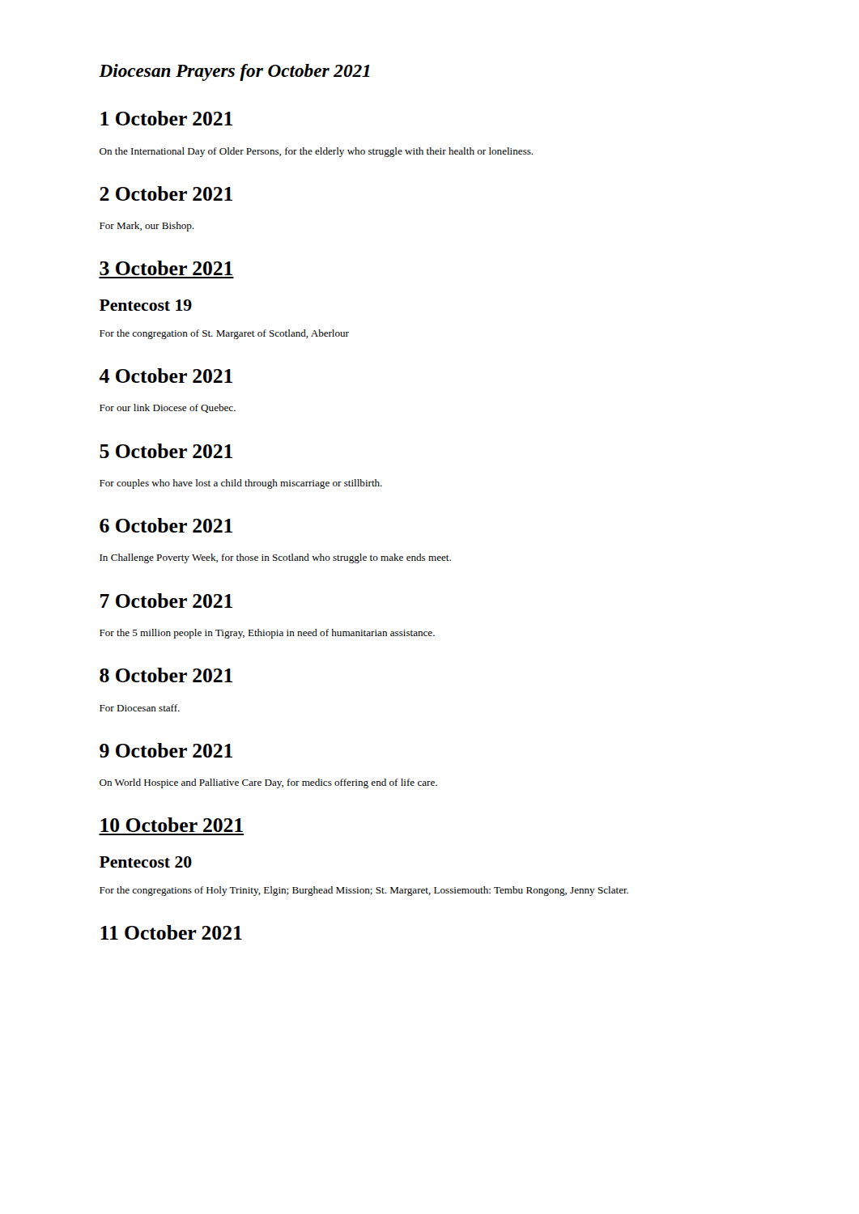Diocesan Prayers for October 2021
1 October 2021
On the International Day of Older Persons, for the elderly who struggle with their health or loneliness.
2 October 2021
For Mark, our Bishop.
3 October 2021
Pentecost 19
For the congregation of St. Margaret of Scotland, Aberlour
4 October 2021
For our link Diocese of Quebec.
5 October 2021
For couples who have lost a child through miscarriage or stillbirth.
6 October 2021
In Challenge Poverty Week, for those in Scotland who struggle to make ends meet.
7 October 2021
For the 5 million people in Tigray, Ethiopia in need of humanitarian assistance.
8 October 2021
For Diocesan staff.
9 October 2021
On World Hospice and Palliative Care Day, for medics offering end of life care.
10 October 2021
Pentecost 20
For the congregations of Holy Trinity, Elgin; Burghead Mission; St. Margaret, Lossiemouth: Tembu Rongong, Jenny Sclater.
11 October 2021